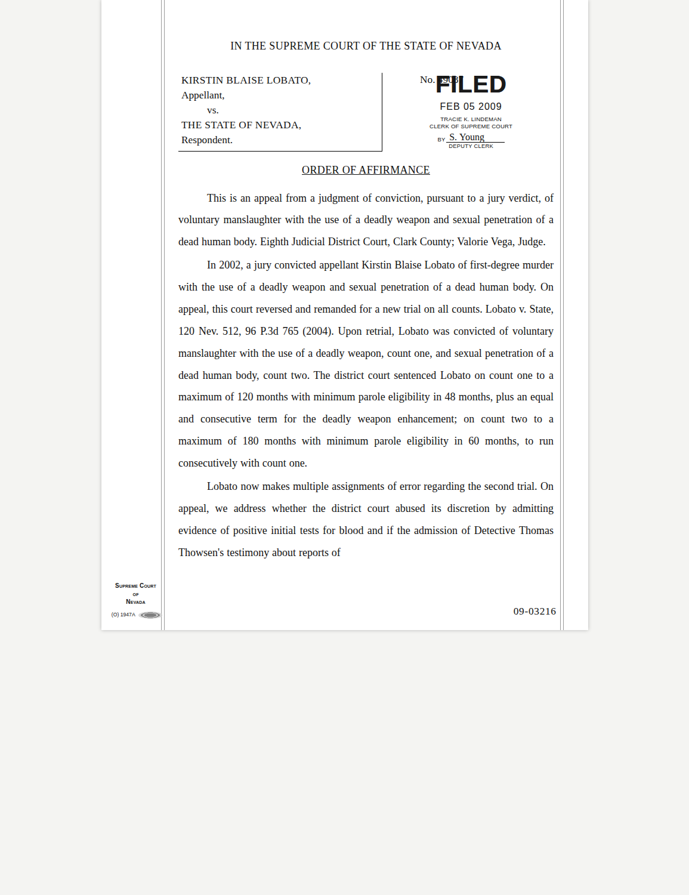IN THE SUPREME COURT OF THE STATE OF NEVADA
KIRSTIN BLAISE LOBATO, Appellant, vs. THE STATE OF NEVADA, Respondent.
No. 49087
FILED
FEB 05 2009
TRACIE K. LINDEMAN
CLERK OF SUPREME COURT
BY S. Young
DEPUTY CLERK
ORDER OF AFFIRMANCE
This is an appeal from a judgment of conviction, pursuant to a jury verdict, of voluntary manslaughter with the use of a deadly weapon and sexual penetration of a dead human body. Eighth Judicial District Court, Clark County; Valorie Vega, Judge.
In 2002, a jury convicted appellant Kirstin Blaise Lobato of first-degree murder with the use of a deadly weapon and sexual penetration of a dead human body. On appeal, this court reversed and remanded for a new trial on all counts. Lobato v. State, 120 Nev. 512, 96 P.3d 765 (2004). Upon retrial, Lobato was convicted of voluntary manslaughter with the use of a deadly weapon, count one, and sexual penetration of a dead human body, count two. The district court sentenced Lobato on count one to a maximum of 120 months with minimum parole eligibility in 48 months, plus an equal and consecutive term for the deadly weapon enhancement; on count two to a maximum of 180 months with minimum parole eligibility in 60 months, to run consecutively with count one.
Lobato now makes multiple assignments of error regarding the second trial. On appeal, we address whether the district court abused its discretion by admitting evidence of positive initial tests for blood and if the admission of Detective Thomas Thowsen's testimony about reports of
Supreme Court
of
Nevada
(O) 1947A
09-03216